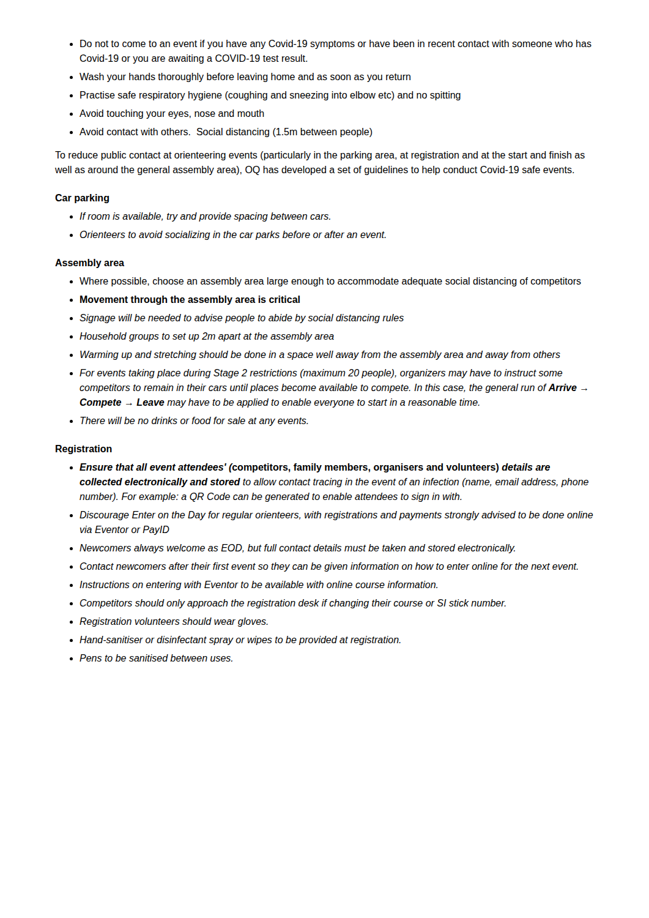Do not to come to an event if you have any Covid-19 symptoms or have been in recent contact with someone who has Covid-19 or you are awaiting a COVID-19 test result.
Wash your hands thoroughly before leaving home and as soon as you return
Practise safe respiratory hygiene (coughing and sneezing into elbow etc) and no spitting
Avoid touching your eyes, nose and mouth
Avoid contact with others. Social distancing (1.5m between people)
To reduce public contact at orienteering events (particularly in the parking area, at registration and at the start and finish as well as around the general assembly area), OQ has developed a set of guidelines to help conduct Covid-19 safe events.
Car parking
If room is available, try and provide spacing between cars.
Orienteers to avoid socializing in the car parks before or after an event.
Assembly area
Where possible, choose an assembly area large enough to accommodate adequate social distancing of competitors
Movement through the assembly area is critical
Signage will be needed to advise people to abide by social distancing rules
Household groups to set up 2m apart at the assembly area
Warming up and stretching should be done in a space well away from the assembly area and away from others
For events taking place during Stage 2 restrictions (maximum 20 people), organizers may have to instruct some competitors to remain in their cars until places become available to compete. In this case, the general run of Arrive → Compete → Leave may have to be applied to enable everyone to start in a reasonable time.
There will be no drinks or food for sale at any events.
Registration
Ensure that all event attendees' (competitors, family members, organisers and volunteers) details are collected electronically and stored to allow contact tracing in the event of an infection (name, email address, phone number). For example: a QR Code can be generated to enable attendees to sign in with.
Discourage Enter on the Day for regular orienteers, with registrations and payments strongly advised to be done online via Eventor or PayID
Newcomers always welcome as EOD, but full contact details must be taken and stored electronically.
Contact newcomers after their first event so they can be given information on how to enter online for the next event.
Instructions on entering with Eventor to be available with online course information.
Competitors should only approach the registration desk if changing their course or SI stick number.
Registration volunteers should wear gloves.
Hand-sanitiser or disinfectant spray or wipes to be provided at registration.
Pens to be sanitised between uses.